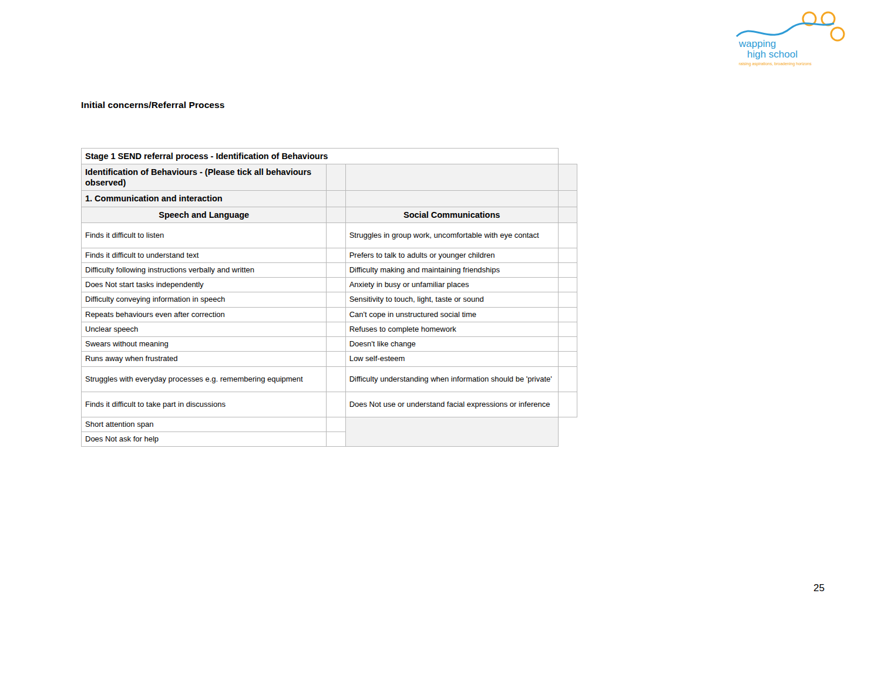wapping high school raising aspirations, broadening horizons
Initial concerns/Referral Process
| Stage 1 SEND referral process - Identification of Behaviours | |
| Identification of Behaviours - (Please tick all behaviours observed) | | | |
| 1. Communication and interaction | | | |
| Speech and Language | | Social Communications | |
| Finds it difficult to listen | | Struggles in group work, uncomfortable with eye contact | |
| Finds it difficult to understand text | | Prefers to talk to adults or younger children | |
| Difficulty following instructions verbally and written | | Difficulty making and maintaining friendships | |
| Does Not start tasks independently | | Anxiety in busy or unfamiliar places | |
| Difficulty conveying information in speech | | Sensitivity to touch, light, taste or sound | |
| Repeats behaviours even after correction | | Can't cope in unstructured social time | |
| Unclear speech | | Refuses to complete homework | |
| Swears without meaning | | Doesn't like change | |
| Runs away when frustrated | | Low self-esteem | |
| Struggles with everyday processes e.g. remembering equipment | | Difficulty understanding when information should be 'private' | |
| Finds it difficult to take part in discussions | | Does Not use or understand facial expressions or inference | |
| Short attention span | | | |
| Does Not ask for help | |
25